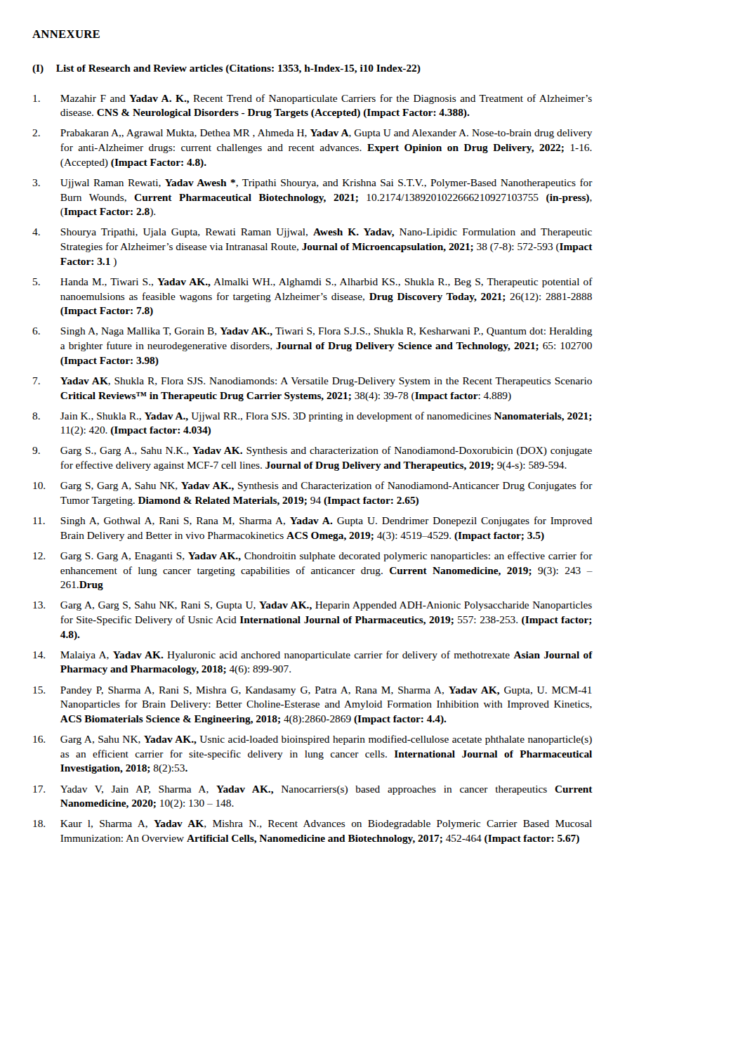ANNEXURE
(I) List of Research and Review articles (Citations: 1353, h-Index-15, i10 Index-22)
Mazahir F and Yadav A. K., Recent Trend of Nanoparticulate Carriers for the Diagnosis and Treatment of Alzheimer’s disease. CNS & Neurological Disorders - Drug Targets (Accepted) (Impact Factor: 4.388).
Prabakaran A,, Agrawal Mukta, Dethea MR , Ahmeda H, Yadav A, Gupta U and Alexander A. Nose-to-brain drug delivery for anti-Alzheimer drugs: current challenges and recent advances. Expert Opinion on Drug Delivery, 2022; 1-16. (Accepted) (Impact Factor: 4.8).
Ujjwal Raman Rewati, Yadav Awesh *, Tripathi Shourya, and Krishna Sai S.T.V., Polymer-Based Nanotherapeutics for Burn Wounds, Current Pharmaceutical Biotechnology, 2021; 10.2174/1389201022666210927103755 (in-press), (Impact Factor: 2.8).
Shourya Tripathi, Ujala Gupta, Rewati Raman Ujjwal, Awesh K. Yadav, Nano-Lipidic Formulation and Therapeutic Strategies for Alzheimer’s disease via Intranasal Route, Journal of Microencapsulation, 2021; 38 (7-8): 572-593 (Impact Factor: 3.1 )
Handa M., Tiwari S., Yadav AK., Almalki WH., Alghamdi S., Alharbid KS., Shukla R., Beg S, Therapeutic potential of nanoemulsions as feasible wagons for targeting Alzheimer’s disease, Drug Discovery Today, 2021; 26(12): 2881-2888 (Impact Factor: 7.8)
Singh A, Naga Mallika T, Gorain B, Yadav AK., Tiwari S, Flora S.J.S., Shukla R, Kesharwani P., Quantum dot: Heralding a brighter future in neurodegenerative disorders, Journal of Drug Delivery Science and Technology, 2021; 65: 102700 (Impact Factor: 3.98)
Yadav AK, Shukla R, Flora SJS. Nanodiamonds: A Versatile Drug-Delivery System in the Recent Therapeutics Scenario Critical Reviews™ in Therapeutic Drug Carrier Systems, 2021; 38(4): 39-78 (Impact factor: 4.889)
Jain K., Shukla R., Yadav A., Ujjwal RR., Flora SJS. 3D printing in development of nanomedicines Nanomaterials, 2021; 11(2): 420. (Impact factor: 4.034)
Garg S., Garg A., Sahu N.K., Yadav AK. Synthesis and characterization of Nanodiamond-Doxorubicin (DOX) conjugate for effective delivery against MCF-7 cell lines. Journal of Drug Delivery and Therapeutics, 2019; 9(4-s): 589-594.
Garg S, Garg A, Sahu NK, Yadav AK., Synthesis and Characterization of Nanodiamond-Anticancer Drug Conjugates for Tumor Targeting. Diamond & Related Materials, 2019; 94 (Impact factor: 2.65)
Singh A, Gothwal A, Rani S, Rana M, Sharma A, Yadav A. Gupta U. Dendrimer Donepezil Conjugates for Improved Brain Delivery and Better in vivo Pharmacokinetics ACS Omega, 2019; 4(3): 4519–4529. (Impact factor; 3.5)
Garg S. Garg A, Enaganti S, Yadav AK., Chondroitin sulphate decorated polymeric nanoparticles: an effective carrier for enhancement of lung cancer targeting capabilities of anticancer drug. Current Nanomedicine, 2019; 9(3): 243 – 261.Drug
Garg A, Garg S, Sahu NK, Rani S, Gupta U, Yadav AK., Heparin Appended ADH-Anionic Polysaccharide Nanoparticles for Site-Specific Delivery of Usnic Acid International Journal of Pharmaceutics, 2019; 557: 238-253. (Impact factor; 4.8).
Malaiya A, Yadav AK. Hyaluronic acid anchored nanoparticulate carrier for delivery of methotrexate Asian Journal of Pharmacy and Pharmacology, 2018; 4(6): 899-907.
Pandey P, Sharma A, Rani S, Mishra G, Kandasamy G, Patra A, Rana M, Sharma A, Yadav AK, Gupta, U. MCM-41 Nanoparticles for Brain Delivery: Better Choline-Esterase and Amyloid Formation Inhibition with Improved Kinetics, ACS Biomaterials Science & Engineering, 2018; 4(8):2860-2869 (Impact factor: 4.4).
Garg A, Sahu NK, Yadav AK., Usnic acid-loaded bioinspired heparin modified-cellulose acetate phthalate nanoparticle(s) as an efficient carrier for site-specific delivery in lung cancer cells. International Journal of Pharmaceutical Investigation, 2018; 8(2):53.
Yadav V, Jain AP, Sharma A, Yadav AK., Nanocarriers(s) based approaches in cancer therapeutics Current Nanomedicine, 2020; 10(2): 130 – 148.
Kaur l, Sharma A, Yadav AK, Mishra N., Recent Advances on Biodegradable Polymeric Carrier Based Mucosal Immunization: An Overview Artificial Cells, Nanomedicine and Biotechnology, 2017; 452-464 (Impact factor: 5.67)